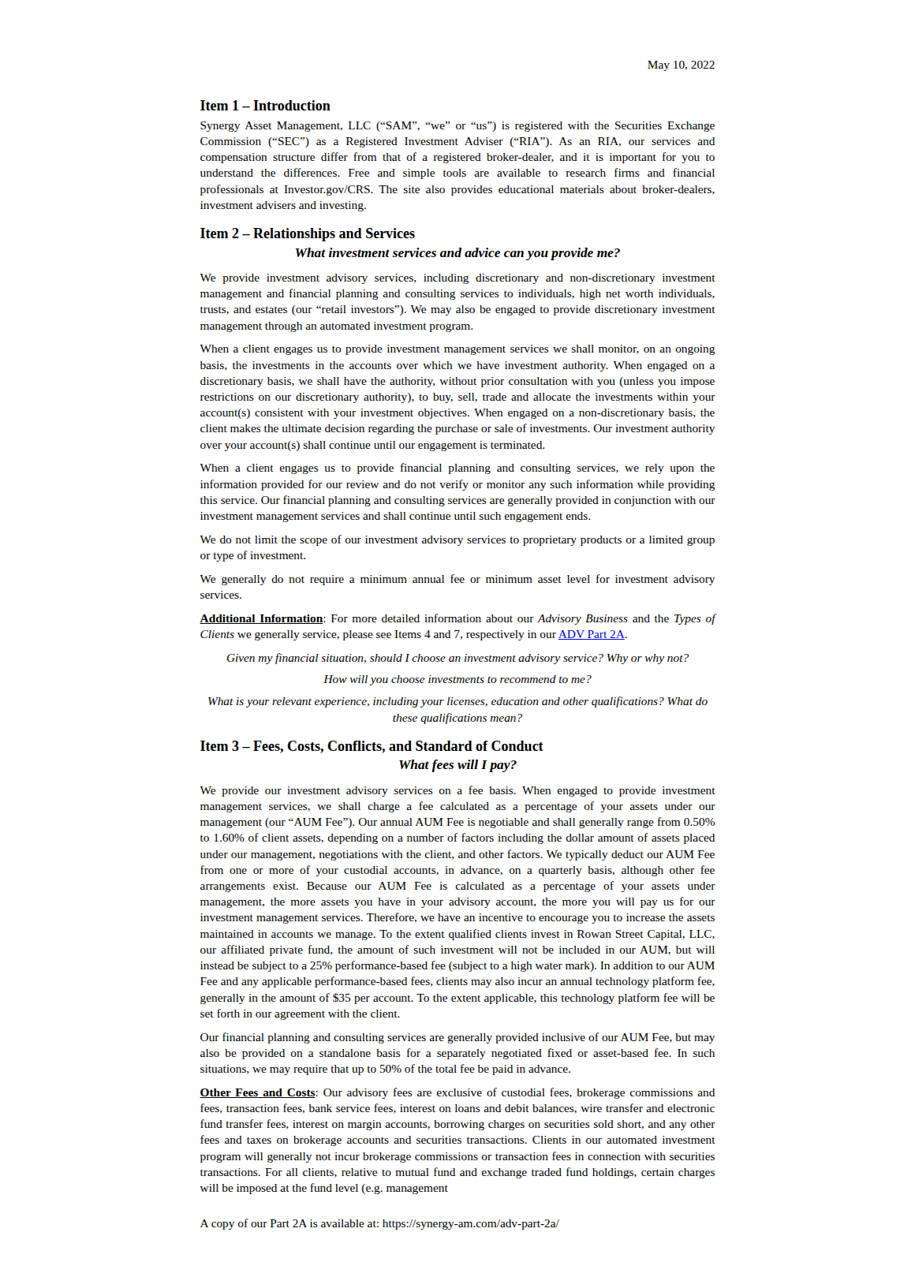May 10, 2022
Item 1 – Introduction
Synergy Asset Management, LLC (“SAM”, “we” or “us”) is registered with the Securities Exchange Commission (“SEC”) as a Registered Investment Adviser (“RIA”). As an RIA, our services and compensation structure differ from that of a registered broker-dealer, and it is important for you to understand the differences. Free and simple tools are available to research firms and financial professionals at Investor.gov/CRS. The site also provides educational materials about broker-dealers, investment advisers and investing.
Item 2 – Relationships and Services
What investment services and advice can you provide me?
We provide investment advisory services, including discretionary and non-discretionary investment management and financial planning and consulting services to individuals, high net worth individuals, trusts, and estates (our “retail investors”). We may also be engaged to provide discretionary investment management through an automated investment program.
When a client engages us to provide investment management services we shall monitor, on an ongoing basis, the investments in the accounts over which we have investment authority. When engaged on a discretionary basis, we shall have the authority, without prior consultation with you (unless you impose restrictions on our discretionary authority), to buy, sell, trade and allocate the investments within your account(s) consistent with your investment objectives. When engaged on a non-discretionary basis, the client makes the ultimate decision regarding the purchase or sale of investments. Our investment authority over your account(s) shall continue until our engagement is terminated.
When a client engages us to provide financial planning and consulting services, we rely upon the information provided for our review and do not verify or monitor any such information while providing this service. Our financial planning and consulting services are generally provided in conjunction with our investment management services and shall continue until such engagement ends.
We do not limit the scope of our investment advisory services to proprietary products or a limited group or type of investment.
We generally do not require a minimum annual fee or minimum asset level for investment advisory services.
Additional Information: For more detailed information about our Advisory Business and the Types of Clients we generally service, please see Items 4 and 7, respectively in our ADV Part 2A.
Given my financial situation, should I choose an investment advisory service? Why or why not?
How will you choose investments to recommend to me?
What is your relevant experience, including your licenses, education and other qualifications? What do these qualifications mean?
Item 3 – Fees, Costs, Conflicts, and Standard of Conduct
What fees will I pay?
We provide our investment advisory services on a fee basis. When engaged to provide investment management services, we shall charge a fee calculated as a percentage of your assets under our management (our “AUM Fee”). Our annual AUM Fee is negotiable and shall generally range from 0.50% to 1.60% of client assets, depending on a number of factors including the dollar amount of assets placed under our management, negotiations with the client, and other factors. We typically deduct our AUM Fee from one or more of your custodial accounts, in advance, on a quarterly basis, although other fee arrangements exist. Because our AUM Fee is calculated as a percentage of your assets under management, the more assets you have in your advisory account, the more you will pay us for our investment management services. Therefore, we have an incentive to encourage you to increase the assets maintained in accounts we manage. To the extent qualified clients invest in Rowan Street Capital, LLC, our affiliated private fund, the amount of such investment will not be included in our AUM, but will instead be subject to a 25% performance-based fee (subject to a high water mark). In addition to our AUM Fee and any applicable performance-based fees, clients may also incur an annual technology platform fee, generally in the amount of $35 per account. To the extent applicable, this technology platform fee will be set forth in our agreement with the client.
Our financial planning and consulting services are generally provided inclusive of our AUM Fee, but may also be provided on a standalone basis for a separately negotiated fixed or asset-based fee. In such situations, we may require that up to 50% of the total fee be paid in advance.
Other Fees and Costs: Our advisory fees are exclusive of custodial fees, brokerage commissions and fees, transaction fees, bank service fees, interest on loans and debit balances, wire transfer and electronic fund transfer fees, interest on margin accounts, borrowing charges on securities sold short, and any other fees and taxes on brokerage accounts and securities transactions. Clients in our automated investment program will generally not incur brokerage commissions or transaction fees in connection with securities transactions. For all clients, relative to mutual fund and exchange traded fund holdings, certain charges will be imposed at the fund level (e.g. management
A copy of our Part 2A is available at: https://synergy-am.com/adv-part-2a/